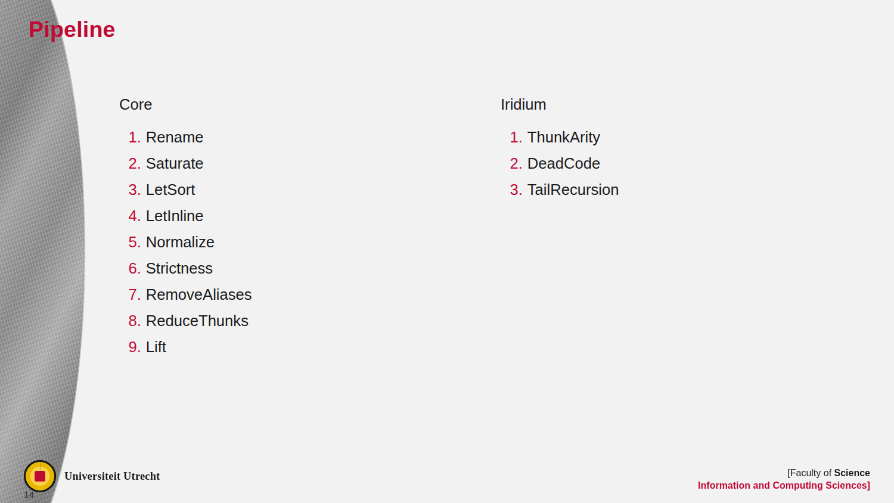Pipeline
Core
Rename
Saturate
LetSort
LetInline
Normalize
Strictness
RemoveAliases
ReduceThunks
Lift
Iridium
ThunkArity
DeadCode
TailRecursion
Universiteit Utrecht
[Faculty of Science
Information and Computing Sciences]
14